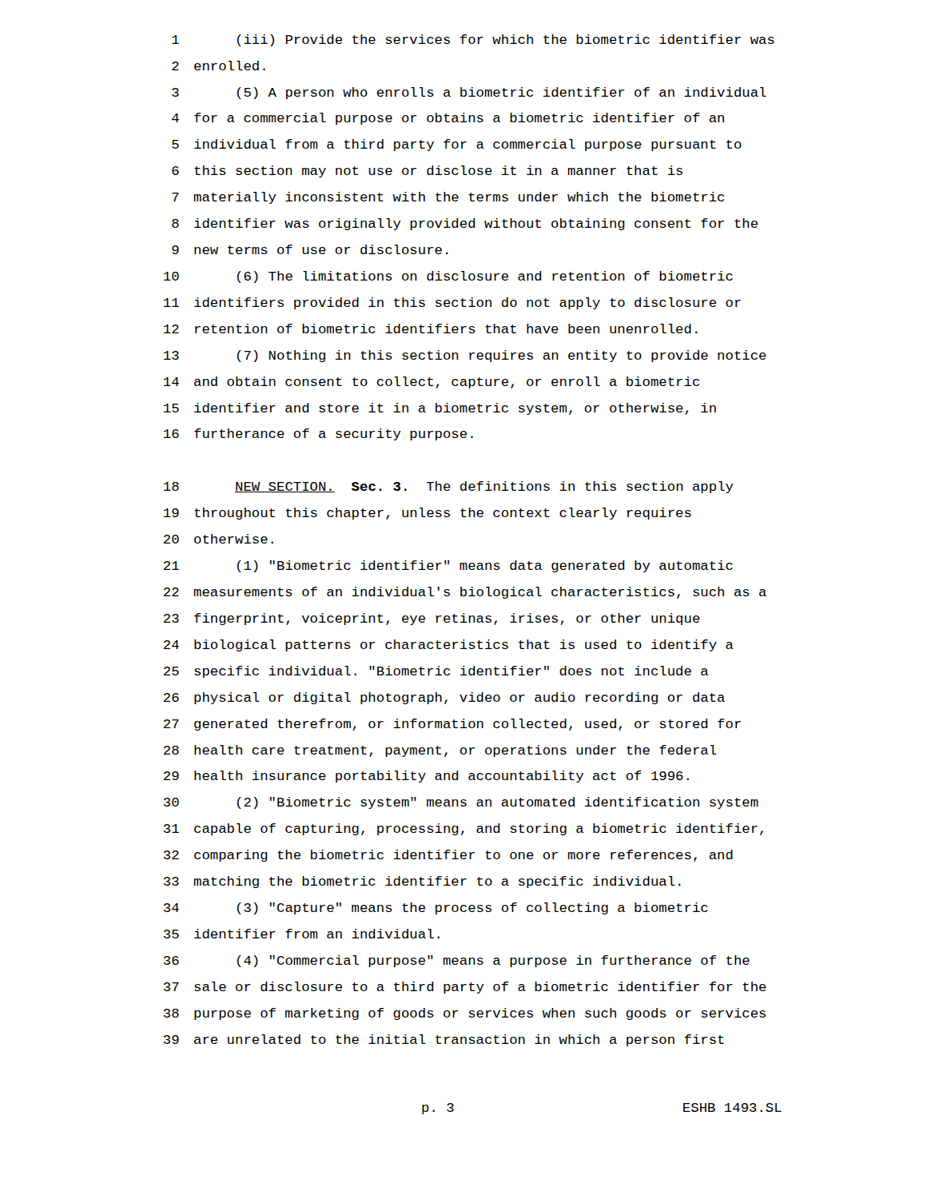(iii) Provide the services for which the biometric identifier was
enrolled.
(5) A person who enrolls a biometric identifier of an individual
for a commercial purpose or obtains a biometric identifier of an
individual from a third party for a commercial purpose pursuant to
this section may not use or disclose it in a manner that is
materially inconsistent with the terms under which the biometric
identifier was originally provided without obtaining consent for the
new terms of use or disclosure.
(6) The limitations on disclosure and retention of biometric
identifiers provided in this section do not apply to disclosure or
retention of biometric identifiers that have been unenrolled.
(7) Nothing in this section requires an entity to provide notice
and obtain consent to collect, capture, or enroll a biometric
identifier and store it in a biometric system, or otherwise, in
furtherance of a security purpose.
NEW SECTION. Sec. 3. The definitions in this section apply
throughout this chapter, unless the context clearly requires
otherwise.
(1) "Biometric identifier" means data generated by automatic
measurements of an individual's biological characteristics, such as a
fingerprint, voiceprint, eye retinas, irises, or other unique
biological patterns or characteristics that is used to identify a
specific individual. "Biometric identifier" does not include a
physical or digital photograph, video or audio recording or data
generated therefrom, or information collected, used, or stored for
health care treatment, payment, or operations under the federal
health insurance portability and accountability act of 1996.
(2) "Biometric system" means an automated identification system
capable of capturing, processing, and storing a biometric identifier,
comparing the biometric identifier to one or more references, and
matching the biometric identifier to a specific individual.
(3) "Capture" means the process of collecting a biometric
identifier from an individual.
(4) "Commercial purpose" means a purpose in furtherance of the
sale or disclosure to a third party of a biometric identifier for the
purpose of marketing of goods or services when such goods or services
are unrelated to the initial transaction in which a person first
p. 3
ESHB 1493.SL